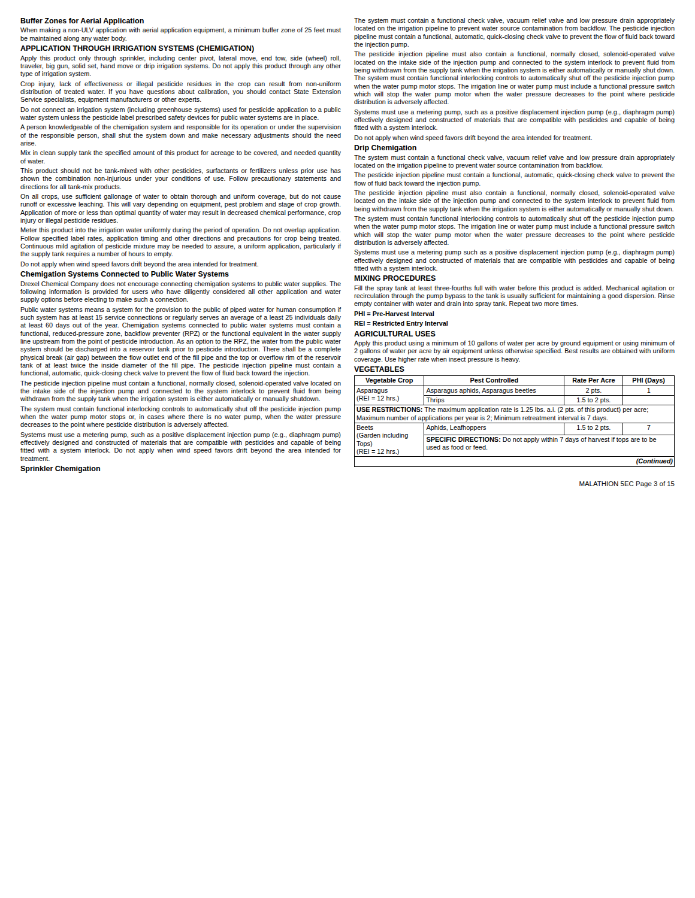Buffer Zones for Aerial Application
When making a non-ULV application with aerial application equipment, a minimum buffer zone of 25 feet must be maintained along any water body.
APPLICATION THROUGH IRRIGATION SYSTEMS (CHEMIGATION)
Apply this product only through sprinkler, including center pivot, lateral move, end tow, side (wheel) roll, traveler, big gun, solid set, hand move or drip irrigation systems. Do not apply this product through any other type of irrigation system.
Crop injury, lack of effectiveness or illegal pesticide residues in the crop can result from non-uniform distribution of treated water. If you have questions about calibration, you should contact State Extension Service specialists, equipment manufacturers or other experts.
Do not connect an irrigation system (including greenhouse systems) used for pesticide application to a public water system unless the pesticide label prescribed safety devices for public water systems are in place.
A person knowledgeable of the chemigation system and responsible for its operation or under the supervision of the responsible person, shall shut the system down and make necessary adjustments should the need arise.
Mix in clean supply tank the specified amount of this product for acreage to be covered, and needed quantity of water.
This product should not be tank-mixed with other pesticides, surfactants or fertilizers unless prior use has shown the combination non-injurious under your conditions of use. Follow precautionary statements and directions for all tank-mix products.
On all crops, use sufficient gallonage of water to obtain thorough and uniform coverage, but do not cause runoff or excessive leaching. This will vary depending on equipment, pest problem and stage of crop growth. Application of more or less than optimal quantity of water may result in decreased chemical performance, crop injury or illegal pesticide residues.
Meter this product into the irrigation water uniformly during the period of operation. Do not overlap application. Follow specified label rates, application timing and other directions and precautions for crop being treated. Continuous mild agitation of pesticide mixture may be needed to assure, a uniform application, particularly if the supply tank requires a number of hours to empty.
Do not apply when wind speed favors drift beyond the area intended for treatment.
Chemigation Systems Connected to Public Water Systems
Drexel Chemical Company does not encourage connecting chemigation systems to public water supplies. The following information is provided for users who have diligently considered all other application and water supply options before electing to make such a connection.
Public water systems means a system for the provision to the public of piped water for human consumption if such system has at least 15 service connections or regularly serves an average of a least 25 individuals daily at least 60 days out of the year. Chemigation systems connected to public water systems must contain a functional, reduced-pressure zone, backflow preventer (RPZ) or the functional equivalent in the water supply line upstream from the point of pesticide introduction. As an option to the RPZ, the water from the public water system should be discharged into a reservoir tank prior to pesticide introduction. There shall be a complete physical break (air gap) between the flow outlet end of the fill pipe and the top or overflow rim of the reservoir tank of at least twice the inside diameter of the fill pipe. The pesticide injection pipeline must contain a functional, automatic, quick-closing check valve to prevent the flow of fluid back toward the injection.
The pesticide injection pipeline must contain a functional, normally closed, solenoid-operated valve located on the intake side of the injection pump and connected to the system interlock to prevent fluid from being withdrawn from the supply tank when the irrigation system is either automatically or manually shutdown.
The system must contain functional interlocking controls to automatically shut off the pesticide injection pump when the water pump motor stops or, in cases where there is no water pump, when the water pressure decreases to the point where pesticide distribution is adversely affected.
Systems must use a metering pump, such as a positive displacement injection pump (e.g., diaphragm pump) effectively designed and constructed of materials that are compatible with pesticides and capable of being fitted with a system interlock. Do not apply when wind speed favors drift beyond the area intended for treatment.
Sprinkler Chemigation
The system must contain a functional check valve, vacuum relief valve and low pressure drain appropriately located on the irrigation pipeline to prevent water source contamination from backflow. The pesticide injection pipeline must contain a functional, automatic, quick-closing check valve to prevent the flow of fluid back toward the injection pump.
The pesticide injection pipeline must also contain a functional, normally closed, solenoid-operated valve located on the intake side of the injection pump and connected to the system interlock to prevent fluid from being withdrawn from the supply tank when the irrigation system is either automatically or manually shut down. The system must contain functional interlocking controls to automatically shut off the pesticide injection pump when the water pump motor stops. The irrigation line or water pump must include a functional pressure switch which will stop the water pump motor when the water pressure decreases to the point where pesticide distribution is adversely affected.
Systems must use a metering pump, such as a positive displacement injection pump (e.g., diaphragm pump) effectively designed and constructed of materials that are compatible with pesticides and capable of being fitted with a system interlock.
Do not apply when wind speed favors drift beyond the area intended for treatment.
Drip Chemigation
The system must contain a functional check valve, vacuum relief valve and low pressure drain appropriately located on the irrigation pipeline to prevent water source contamination from backflow.
The pesticide injection pipeline must contain a functional, automatic, quick-closing check valve to prevent the flow of fluid back toward the injection pump.
The pesticide injection pipeline must also contain a functional, normally closed, solenoid-operated valve located on the intake side of the injection pump and connected to the system interlock to prevent fluid from being withdrawn from the supply tank when the irrigation system is either automatically or manually shut down.
The system must contain functional interlocking controls to automatically shut off the pesticide injection pump when the water pump motor stops. The irrigation line or water pump must include a functional pressure switch which will stop the water pump motor when the water pressure decreases to the point where pesticide distribution is adversely affected.
Systems must use a metering pump such as a positive displacement injection pump (e.g., diaphragm pump) effectively designed and constructed of materials that are compatible with pesticides and capable of being fitted with a system interlock.
MIXING PROCEDURES
Fill the spray tank at least three-fourths full with water before this product is added. Mechanical agitation or recirculation through the pump bypass to the tank is usually sufficient for maintaining a good dispersion. Rinse empty container with water and drain into spray tank. Repeat two more times.
PHI = Pre-Harvest Interval
REI = Restricted Entry Interval
AGRICULTURAL USES
Apply this product using a minimum of 10 gallons of water per acre by ground equipment or using minimum of 2 gallons of water per acre by air equipment unless otherwise specified. Best results are obtained with uniform coverage. Use higher rate when insect pressure is heavy.
VEGETABLES
| Vegetable Crop | Pest Controlled | Rate Per Acre | PHI (Days) |
| --- | --- | --- | --- |
| Asparagus (REI = 12 hrs.) | Asparagus aphids, Asparagus beetles | 2 pts. | 1 |
| Thrips | 1.5 to 2 pts. | |
| USE RESTRICTIONS: The maximum application rate is 1.25 lbs. a.i. (2 pts. of this product) per acre; Maximum number of applications per year is 2; Minimum retreatment interval is 7 days. |
| Beets (Garden including Tops) (REI = 12 hrs.) | Aphids, Leafhoppers | 1.5 to 2 pts. | 7 |
| SPECIFIC DIRECTIONS: Do not apply within 7 days of harvest if tops are to be used as food or feed. |
| (Continued) |
MALATHION 5EC Page 3 of 15